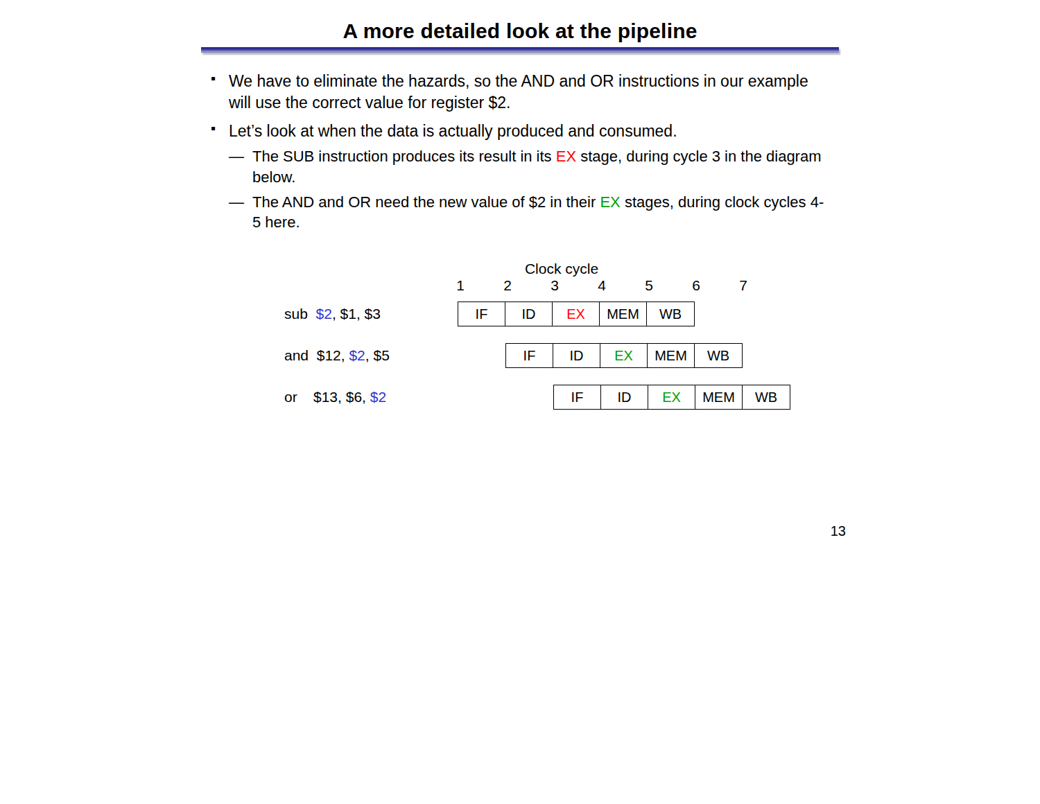A more detailed look at the pipeline
We have to eliminate the hazards, so the AND and OR instructions in our example will use the correct value for register $2.
Let’s look at when the data is actually produced and consumed.
The SUB instruction produces its result in its EX stage, during cycle 3 in the diagram below.
The AND and OR need the new value of $2 in their EX stages, during clock cycles 4-5 here.
Clock cycle
| 1 | 2 | 3 | 4 | 5 | 6 | 7 |
sub $2, $1, $3
IF
ID
EX
MEM
WB
and $12, $2, $5
IF
ID
EX
MEM
WB
or $13, $6, $2
IF
ID
EX
MEM
WB
13